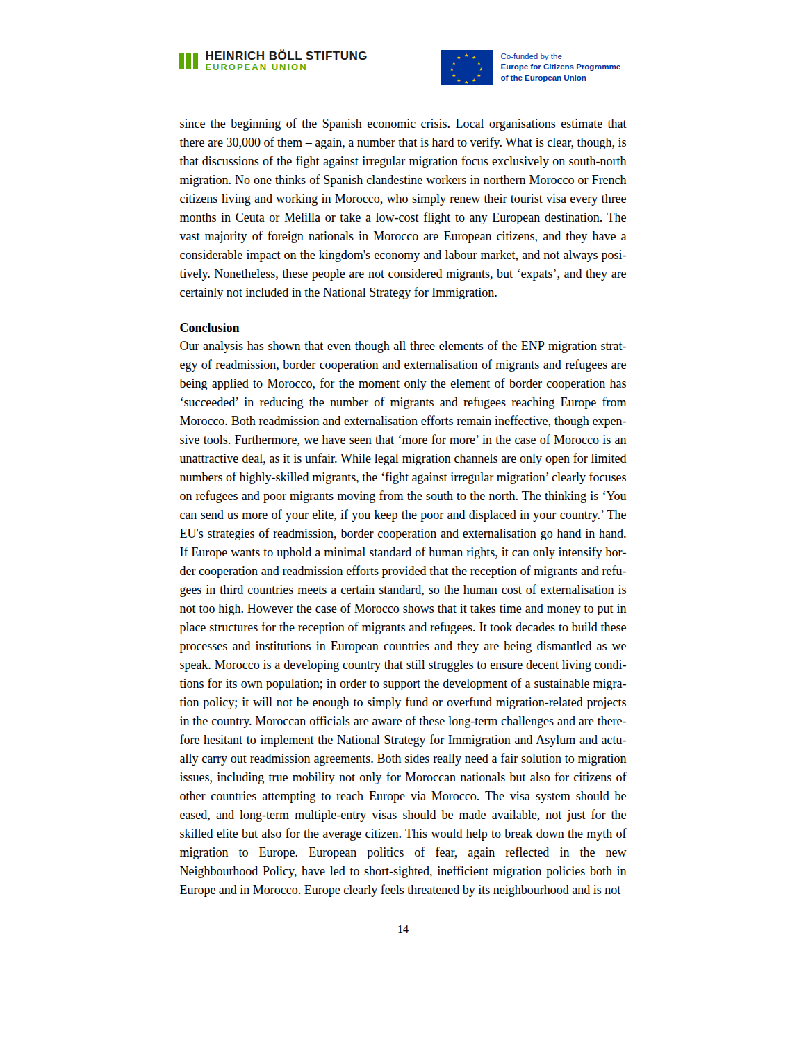HEINRICH BÖLL STIFTUNG
EUROPEAN UNION
★ ★ ★ ★ ★ ★ ★ ★ ★ ★ ★ ★
Co-funded by the
Europe for Citizens Programme
of the European Union
since the beginning of the Spanish economic crisis. Local organisations estimate that there are 30,000 of them – again, a number that is hard to verify. What is clear, though, is that discussions of the fight against irregular migration focus exclusively on south-north migration. No one thinks of Spanish clandestine workers in northern Morocco or French citizens living and working in Morocco, who simply renew their tourist visa every three months in Ceuta or Melilla or take a low-cost flight to any European destination. The vast majority of foreign nationals in Morocco are European citizens, and they have a considerable impact on the kingdom's economy and labour market, and not always positively. Nonetheless, these people are not considered migrants, but ‘expats’, and they are certainly not included in the National Strategy for Immigration.
Conclusion
Our analysis has shown that even though all three elements of the ENP migration strategy of readmission, border cooperation and externalisation of migrants and refugees are being applied to Morocco, for the moment only the element of border cooperation has ‘succeeded’ in reducing the number of migrants and refugees reaching Europe from Morocco. Both readmission and externalisation efforts remain ineffective, though expensive tools. Furthermore, we have seen that ‘more for more’ in the case of Morocco is an unattractive deal, as it is unfair. While legal migration channels are only open for limited numbers of highly-skilled migrants, the ‘fight against irregular migration’ clearly focuses on refugees and poor migrants moving from the south to the north. The thinking is ‘You can send us more of your elite, if you keep the poor and displaced in your country.’ The EU's strategies of readmission, border cooperation and externalisation go hand in hand. If Europe wants to uphold a minimal standard of human rights, it can only intensify border cooperation and readmission efforts provided that the reception of migrants and refugees in third countries meets a certain standard, so the human cost of externalisation is not too high. However the case of Morocco shows that it takes time and money to put in place structures for the reception of migrants and refugees. It took decades to build these processes and institutions in European countries and they are being dismantled as we speak. Morocco is a developing country that still struggles to ensure decent living conditions for its own population; in order to support the development of a sustainable migration policy; it will not be enough to simply fund or overfund migration-related projects in the country. Moroccan officials are aware of these long-term challenges and are therefore hesitant to implement the National Strategy for Immigration and Asylum and actually carry out readmission agreements. Both sides really need a fair solution to migration issues, including true mobility not only for Moroccan nationals but also for citizens of other countries attempting to reach Europe via Morocco. The visa system should be eased, and long-term multiple-entry visas should be made available, not just for the skilled elite but also for the average citizen. This would help to break down the myth of migration to Europe. European politics of fear, again reflected in the new Neighbourhood Policy, have led to short-sighted, inefficient migration policies both in Europe and in Morocco. Europe clearly feels threatened by its neighbourhood and is not
14